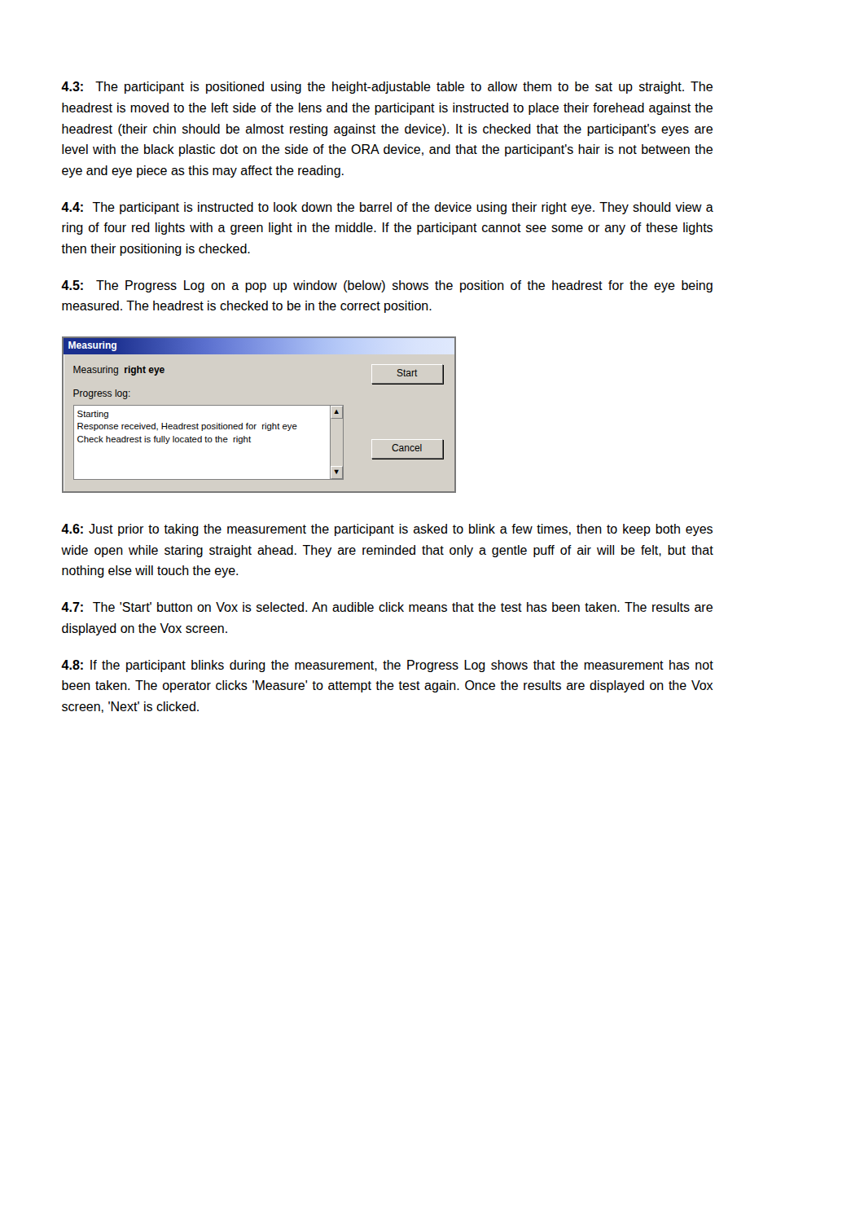4.3: The participant is positioned using the height-adjustable table to allow them to be sat up straight. The headrest is moved to the left side of the lens and the participant is instructed to place their forehead against the headrest (their chin should be almost resting against the device). It is checked that the participant's eyes are level with the black plastic dot on the side of the ORA device, and that the participant's hair is not between the eye and eye piece as this may affect the reading.
4.4: The participant is instructed to look down the barrel of the device using their right eye. They should view a ring of four red lights with a green light in the middle. If the participant cannot see some or any of these lights then their positioning is checked.
4.5: The Progress Log on a pop up window (below) shows the position of the headrest for the eye being measured. The headrest is checked to be in the correct position.
Measuring
Measuring right eye
Progress log:
Starting
Response received, Headrest positioned for right eye
Check headrest is fully located to the right
▲
▼
Start
Cancel
4.6: Just prior to taking the measurement the participant is asked to blink a few times, then to keep both eyes wide open while staring straight ahead. They are reminded that only a gentle puff of air will be felt, but that nothing else will touch the eye.
4.7: The 'Start' button on Vox is selected. An audible click means that the test has been taken. The results are displayed on the Vox screen.
4.8: If the participant blinks during the measurement, the Progress Log shows that the measurement has not been taken. The operator clicks 'Measure' to attempt the test again. Once the results are displayed on the Vox screen, 'Next' is clicked.